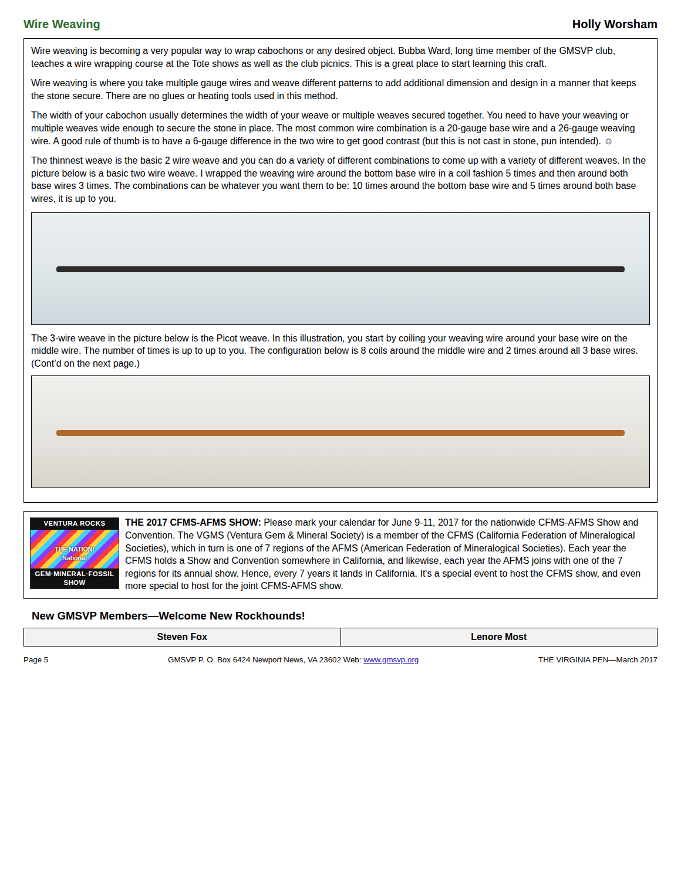Wire Weaving Holly Worsham
Wire weaving is becoming a very popular way to wrap cabochons or any desired object. Bubba Ward, long time member of the GMSVP club, teaches a wire wrapping course at the Tote shows as well as the club picnics. This is a great place to start learning this craft.
Wire weaving is where you take multiple gauge wires and weave different patterns to add additional dimension and design in a manner that keeps the stone secure. There are no glues or heating tools used in this method.
The width of your cabochon usually determines the width of your weave or multiple weaves secured together. You need to have your weaving or multiple weaves wide enough to secure the stone in place. The most common wire combination is a 20-gauge base wire and a 26-gauge weaving wire. A good rule of thumb is to have a 6-gauge difference in the two wire to get good contrast (but this is not cast in stone, pun intended). ☺
The thinnest weave is the basic 2 wire weave and you can do a variety of different combinations to come up with a variety of different weaves. In the picture below is a basic two wire weave. I wrapped the weaving wire around the bottom base wire in a coil fashion 5 times and then around both base wires 3 times. The combinations can be whatever you want them to be: 10 times around the bottom base wire and 5 times around both base wires, it is up to you.
The 3-wire weave in the picture below is the Picot weave. In this illustration, you start by coiling your weaving wire around your base wire on the middle wire. The number of times is up to up to you. The configuration below is 8 coils around the middle wire and 2 times around all 3 base wires. (Cont’d on the next page.)
VENTURA ROCKS
THE NATION!
National
GEM·MINERAL·FOSSIL SHOW
THE 2017 CFMS-AFMS SHOW: Please mark your calendar for June 9-11, 2017 for the nationwide CFMS-AFMS Show and Convention. The VGMS (Ventura Gem & Mineral Society) is a member of the CFMS (California Federation of Mineralogical Societies), which in turn is one of 7 regions of the AFMS (American Federation of Mineralogical Societies). Each year the CFMS holds a Show and Convention somewhere in California, and likewise, each year the AFMS joins with one of the 7 regions for its annual show. Hence, every 7 years it lands in California. It's a special event to host the CFMS show, and even more special to host for the joint CFMS-AFMS show.
New GMSVP Members—Welcome New Rockhounds!
| Steven Fox | Lenore Most |
Page 5 GMSVP P. O. Box 6424 Newport News, VA 23602 Web: www.gmsvp.org THE VIRGINIA PEN—March 2017